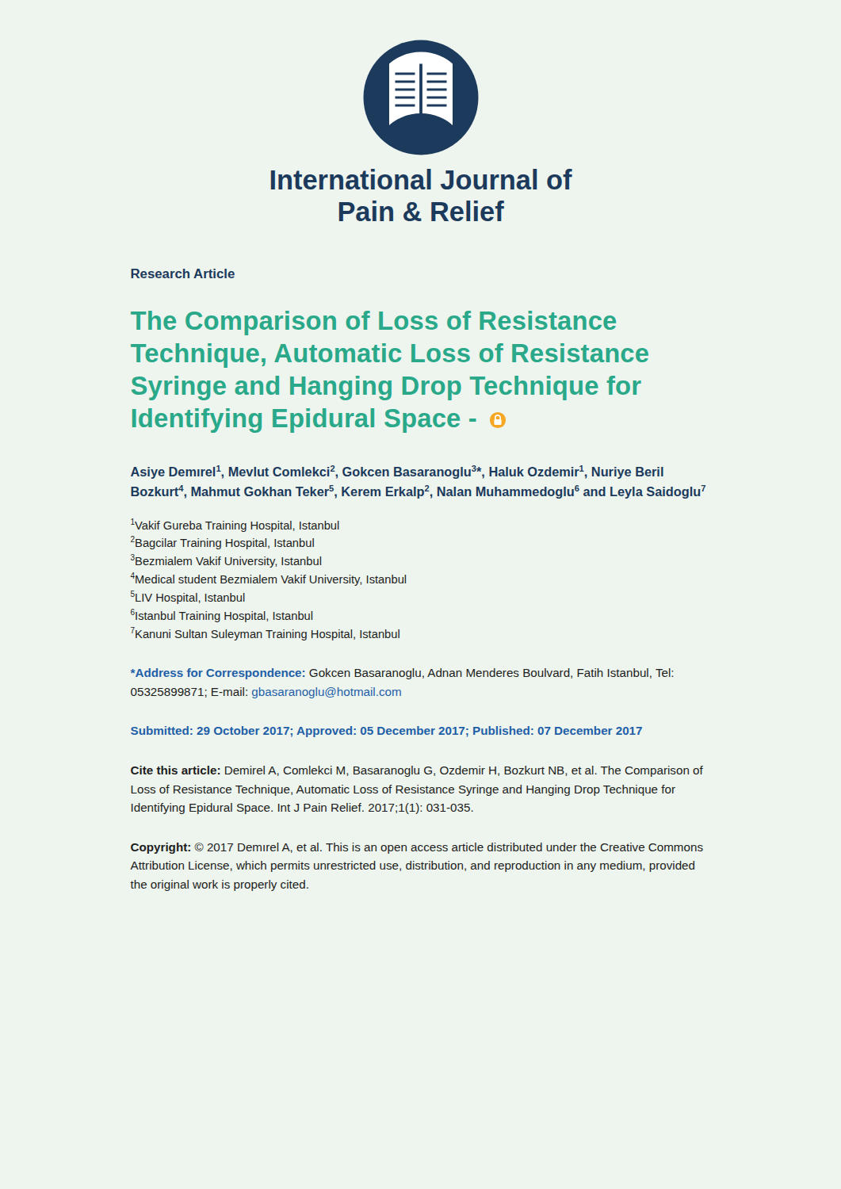International Journal of Pain & Relief
Research Article
The Comparison of Loss of Resistance Technique, Automatic Loss of Resistance Syringe and Hanging Drop Technique for Identifying Epidural Space -
Asiye Demırel1, Mevlut Comlekci2, Gokcen Basaranoglu3*, Haluk Ozdemir1, Nuriye Beril Bozkurt4, Mahmut Gokhan Teker5, Kerem Erkalp2, Nalan Muhammedoglu6 and Leyla Saidoglu7
1Vakif Gureba Training Hospital, Istanbul
2Bagcilar Training Hospital, Istanbul
3Bezmialem Vakif University, Istanbul
4Medical student Bezmialem Vakif University, Istanbul
5LIV Hospital, Istanbul
6Istanbul Training Hospital, Istanbul
7Kanuni Sultan Suleyman Training Hospital, Istanbul
*Address for Correspondence: Gokcen Basaranoglu, Adnan Menderes Boulvard, Fatih Istanbul, Tel: 05325899871; E-mail: gbasaranoglu@hotmail.com
Submitted: 29 October 2017; Approved: 05 December 2017; Published: 07 December 2017
Cite this article: Demirel A, Comlekci M, Basaranoglu G, Ozdemir H, Bozkurt NB, et al. The Comparison of Loss of Resistance Technique, Automatic Loss of Resistance Syringe and Hanging Drop Technique for Identifying Epidural Space. Int J Pain Relief. 2017;1(1): 031-035.
Copyright: © 2017 Demırel A, et al. This is an open access article distributed under the Creative Commons Attribution License, which permits unrestricted use, distribution, and reproduction in any medium, provided the original work is properly cited.